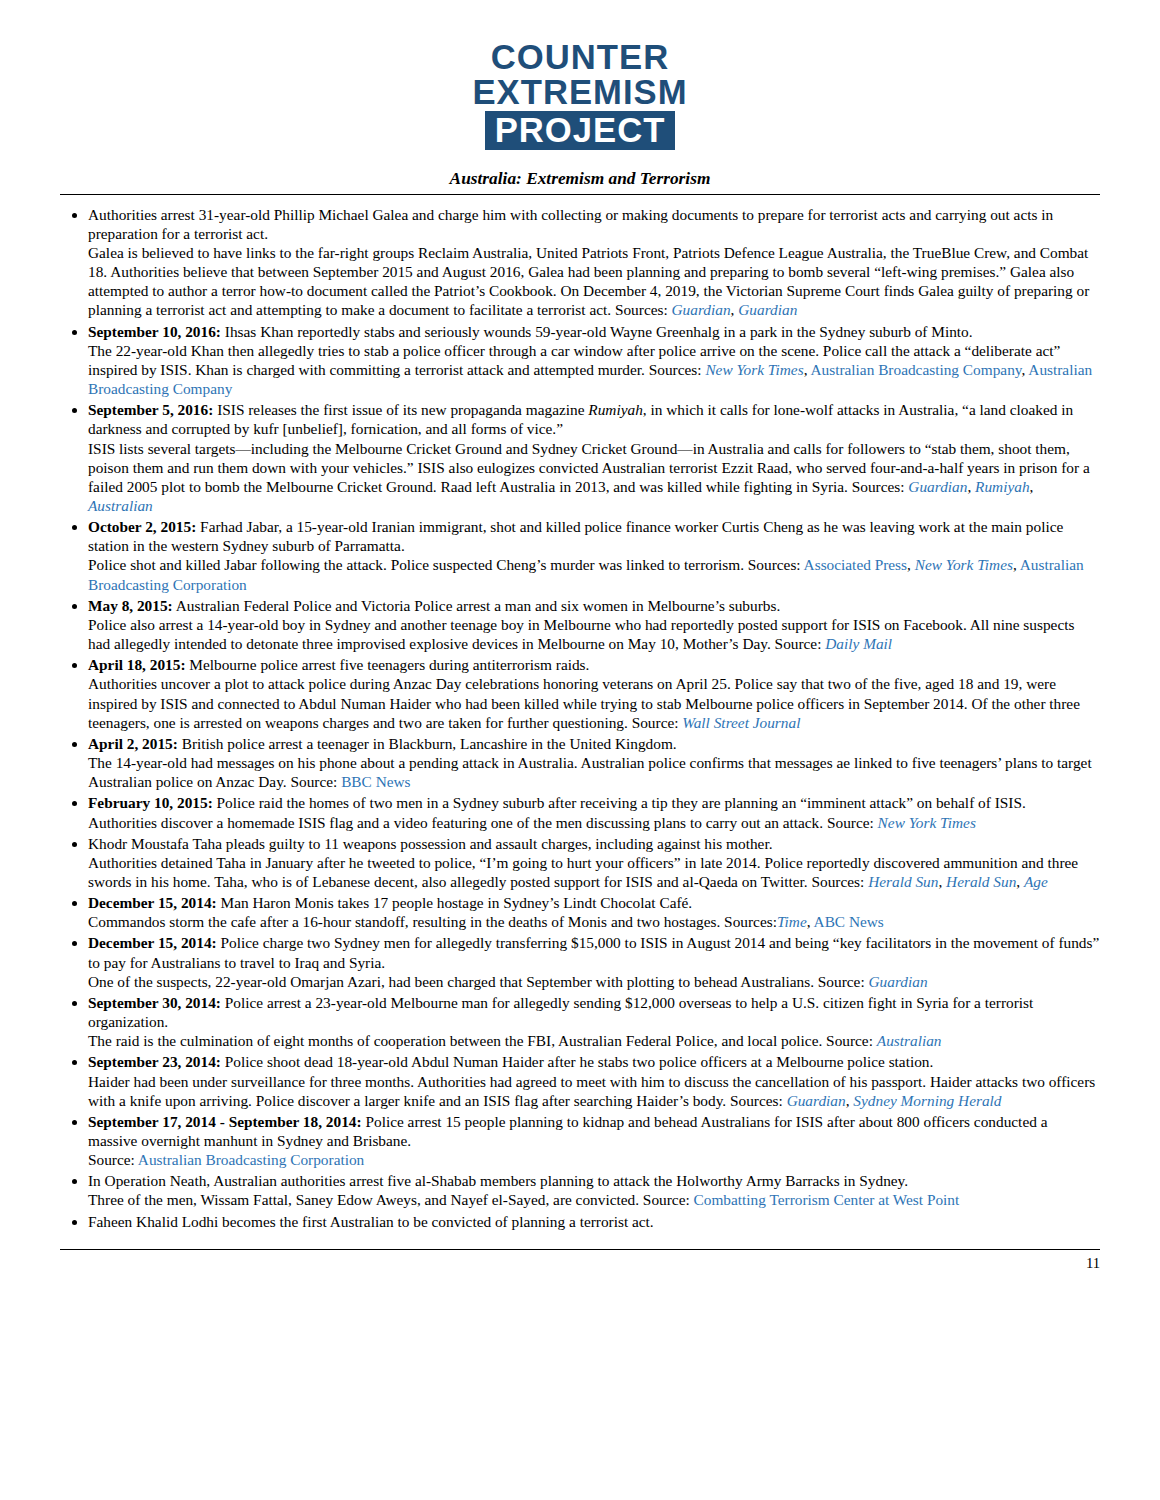COUNTER EXTREMISM PROJECT
Australia: Extremism and Terrorism
Authorities arrest 31-year-old Phillip Michael Galea and charge him with collecting or making documents to prepare for terrorist acts and carrying out acts in preparation for a terrorist act.
Galea is believed to have links to the far-right groups Reclaim Australia, United Patriots Front, Patriots Defence League Australia, the TrueBlue Crew, and Combat 18. Authorities believe that between September 2015 and August 2016, Galea had been planning and preparing to bomb several “left-wing premises.” Galea also attempted to author a terror how-to document called the Patriot’s Cookbook. On December 4, 2019, the Victorian Supreme Court finds Galea guilty of preparing or planning a terrorist act and attempting to make a document to facilitate a terrorist act. Sources: Guardian, Guardian
September 10, 2016: Ihsas Khan reportedly stabs and seriously wounds 59-year-old Wayne Greenhalg in a park in the Sydney suburb of Minto.
The 22-year-old Khan then allegedly tries to stab a police officer through a car window after police arrive on the scene. Police call the attack a “deliberate act” inspired by ISIS. Khan is charged with committing a terrorist attack and attempted murder. Sources: New York Times, Australian Broadcasting Company, Australian Broadcasting Company
September 5, 2016: ISIS releases the first issue of its new propaganda magazine Rumiyah, in which it calls for lone-wolf attacks in Australia, “a land cloaked in darkness and corrupted by kufr [unbelief], fornication, and all forms of vice.”
ISIS lists several targets—including the Melbourne Cricket Ground and Sydney Cricket Ground—in Australia and calls for followers to “stab them, shoot them, poison them and run them down with your vehicles.” ISIS also eulogizes convicted Australian terrorist Ezzit Raad, who served four-and-a-half years in prison for a failed 2005 plot to bomb the Melbourne Cricket Ground. Raad left Australia in 2013, and was killed while fighting in Syria. Sources: Guardian, Rumiyah, Australian
October 2, 2015: Farhad Jabar, a 15-year-old Iranian immigrant, shot and killed police finance worker Curtis Cheng as he was leaving work at the main police station in the western Sydney suburb of Parramatta.
Police shot and killed Jabar following the attack. Police suspected Cheng’s murder was linked to terrorism. Sources: Associated Press, New York Times, Australian Broadcasting Corporation
May 8, 2015: Australian Federal Police and Victoria Police arrest a man and six women in Melbourne’s suburbs.
Police also arrest a 14-year-old boy in Sydney and another teenage boy in Melbourne who had reportedly posted support for ISIS on Facebook. All nine suspects had allegedly intended to detonate three improvised explosive devices in Melbourne on May 10, Mother’s Day. Source: Daily Mail
April 18, 2015: Melbourne police arrest five teenagers during antiterrorism raids.
Authorities uncover a plot to attack police during Anzac Day celebrations honoring veterans on April 25. Police say that two of the five, aged 18 and 19, were inspired by ISIS and connected to Abdul Numan Haider who had been killed while trying to stab Melbourne police officers in September 2014. Of the other three teenagers, one is arrested on weapons charges and two are taken for further questioning. Source: Wall Street Journal
April 2, 2015: British police arrest a teenager in Blackburn, Lancashire in the United Kingdom.
The 14-year-old had messages on his phone about a pending attack in Australia. Australian police confirms that messages ae linked to five teenagers’ plans to target Australian police on Anzac Day. Source: BBC News
February 10, 2015: Police raid the homes of two men in a Sydney suburb after receiving a tip they are planning an “imminent attack” on behalf of ISIS.
Authorities discover a homemade ISIS flag and a video featuring one of the men discussing plans to carry out an attack. Source: New York Times
Khodr Moustafa Taha pleads guilty to 11 weapons possession and assault charges, including against his mother.
Authorities detained Taha in January after he tweeted to police, “I’m going to hurt your officers” in late 2014. Police reportedly discovered ammunition and three swords in his home. Taha, who is of Lebanese decent, also allegedly posted support for ISIS and al-Qaeda on Twitter. Sources: Herald Sun, Herald Sun, Age
December 15, 2014: Man Haron Monis takes 17 people hostage in Sydney’s Lindt Chocolat Café.
Commandos storm the cafe after a 16-hour standoff, resulting in the deaths of Monis and two hostages. Sources:Time, ABC News
December 15, 2014: Police charge two Sydney men for allegedly transferring $15,000 to ISIS in August 2014 and being “key facilitators in the movement of funds” to pay for Australians to travel to Iraq and Syria.
One of the suspects, 22-year-old Omarjan Azari, had been charged that September with plotting to behead Australians. Source: Guardian
September 30, 2014: Police arrest a 23-year-old Melbourne man for allegedly sending $12,000 overseas to help a U.S. citizen fight in Syria for a terrorist organization.
The raid is the culmination of eight months of cooperation between the FBI, Australian Federal Police, and local police. Source: Australian
September 23, 2014: Police shoot dead 18-year-old Abdul Numan Haider after he stabs two police officers at a Melbourne police station.
Haider had been under surveillance for three months. Authorities had agreed to meet with him to discuss the cancellation of his passport. Haider attacks two officers with a knife upon arriving. Police discover a larger knife and an ISIS flag after searching Haider’s body. Sources: Guardian, Sydney Morning Herald
September 17, 2014 - September 18, 2014: Police arrest 15 people planning to kidnap and behead Australians for ISIS after about 800 officers conducted a massive overnight manhunt in Sydney and Brisbane.
Source: Australian Broadcasting Corporation
In Operation Neath, Australian authorities arrest five al-Shabab members planning to attack the Holworthy Army Barracks in Sydney.
Three of the men, Wissam Fattal, Saney Edow Aweys, and Nayef el-Sayed, are convicted. Source: Combatting Terrorism Center at West Point
Faheen Khalid Lodhi becomes the first Australian to be convicted of planning a terrorist act.
11